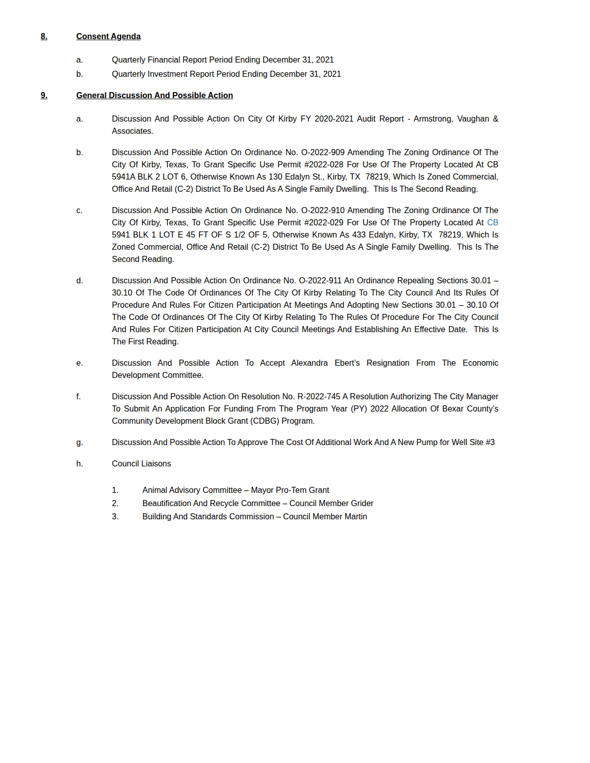8.
Consent Agenda
a.
Quarterly Financial Report Period Ending December 31, 2021
b.
Quarterly Investment Report Period Ending December 31, 2021
9.
General Discussion And Possible Action
a.
Discussion And Possible Action On City Of Kirby FY 2020-2021 Audit Report - Armstrong, Vaughan & Associates.
b.
Discussion And Possible Action On Ordinance No. O-2022-909 Amending The Zoning Ordinance Of The City Of Kirby, Texas, To Grant Specific Use Permit #2022-028 For Use Of The Property Located At CB 5941A BLK 2 LOT 6, Otherwise Known As 130 Edalyn St., Kirby, TX 78219, Which Is Zoned Commercial, Office And Retail (C-2) District To Be Used As A Single Family Dwelling. This Is The Second Reading.
c.
Discussion And Possible Action On Ordinance No. O-2022-910 Amending The Zoning Ordinance Of The City Of Kirby, Texas, To Grant Specific Use Permit #2022-029 For Use Of The Property Located At CB 5941 BLK 1 LOT E 45 FT OF S 1/2 OF 5, Otherwise Known As 433 Edalyn, Kirby, TX 78219, Which Is Zoned Commercial, Office And Retail (C-2) District To Be Used As A Single Family Dwelling. This Is The Second Reading.
d.
Discussion And Possible Action On Ordinance No. O-2022-911 An Ordinance Repealing Sections 30.01 – 30.10 Of The Code Of Ordinances Of The City Of Kirby Relating To The City Council And Its Rules Of Procedure And Rules For Citizen Participation At Meetings And Adopting New Sections 30.01 – 30.10 Of The Code Of Ordinances Of The City Of Kirby Relating To The Rules Of Procedure For The City Council And Rules For Citizen Participation At City Council Meetings And Establishing An Effective Date. This Is The First Reading.
e.
Discussion And Possible Action To Accept Alexandra Ebert’s Resignation From The Economic Development Committee.
f.
Discussion And Possible Action On Resolution No. R-2022-745 A Resolution Authorizing The City Manager To Submit An Application For Funding From The Program Year (PY) 2022 Allocation Of Bexar County’s Community Development Block Grant (CDBG) Program.
g.
Discussion And Possible Action To Approve The Cost Of Additional Work And A New Pump for Well Site #3
h.
Council Liaisons
1.
Animal Advisory Committee – Mayor Pro-Tem Grant
2.
Beautification And Recycle Committee – Council Member Grider
3.
Building And Standards Commission – Council Member Martin